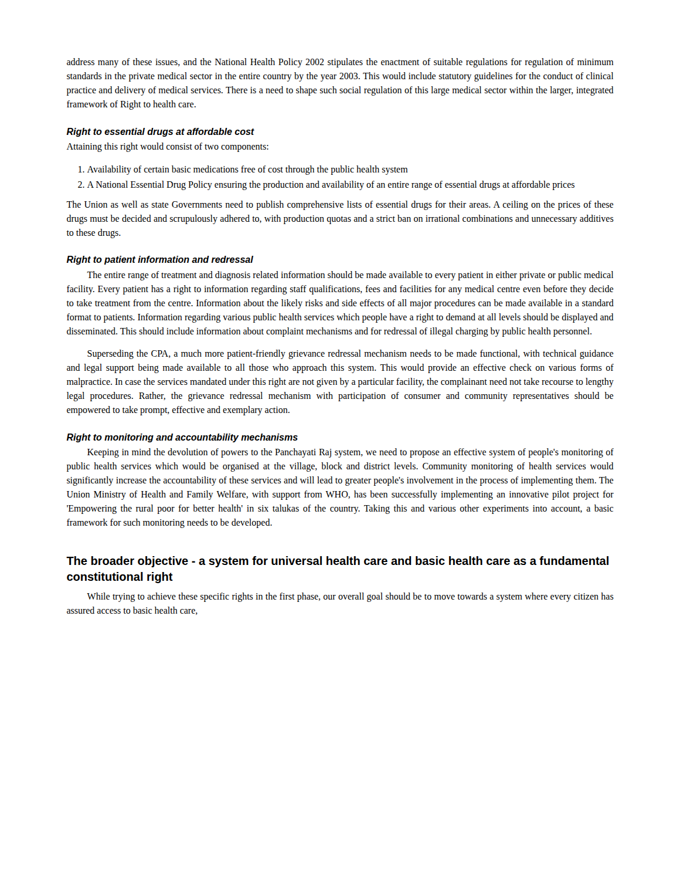address many of these issues, and the National Health Policy 2002 stipulates the enactment of suitable regulations for regulation of minimum standards in the private medical sector in the entire country by the year 2003. This would include statutory guidelines for the conduct of clinical practice and delivery of medical services. There is a need to shape such social regulation of this large medical sector within the larger, integrated framework of Right to health care.
Right to essential drugs at affordable cost
Attaining this right would consist of two components:
Availability of certain basic medications free of cost through the public health system
A National Essential Drug Policy ensuring the production and availability of an entire range of essential drugs at affordable prices
The Union as well as state Governments need to publish comprehensive lists of essential drugs for their areas. A ceiling on the prices of these drugs must be decided and scrupulously adhered to, with production quotas and a strict ban on irrational combinations and unnecessary additives to these drugs.
Right to patient information and redressal
The entire range of treatment and diagnosis related information should be made available to every patient in either private or public medical facility. Every patient has a right to information regarding staff qualifications, fees and facilities for any medical centre even before they decide to take treatment from the centre. Information about the likely risks and side effects of all major procedures can be made available in a standard format to patients. Information regarding various public health services which people have a right to demand at all levels should be displayed and disseminated. This should include information about complaint mechanisms and for redressal of illegal charging by public health personnel.
Superseding the CPA, a much more patient-friendly grievance redressal mechanism needs to be made functional, with technical guidance and legal support being made available to all those who approach this system. This would provide an effective check on various forms of malpractice. In case the services mandated under this right are not given by a particular facility, the complainant need not take recourse to lengthy legal procedures. Rather, the grievance redressal mechanism with participation of consumer and community representatives should be empowered to take prompt, effective and exemplary action.
Right to monitoring and accountability mechanisms
Keeping in mind the devolution of powers to the Panchayati Raj system, we need to propose an effective system of people's monitoring of public health services which would be organised at the village, block and district levels. Community monitoring of health services would significantly increase the accountability of these services and will lead to greater people's involvement in the process of implementing them. The Union Ministry of Health and Family Welfare, with support from WHO, has been successfully implementing an innovative pilot project for 'Empowering the rural poor for better health' in six talukas of the country. Taking this and various other experiments into account, a basic framework for such monitoring needs to be developed.
The broader objective - a system for universal health care and basic health care as a fundamental constitutional right
While trying to achieve these specific rights in the first phase, our overall goal should be to move towards a system where every citizen has assured access to basic health care,